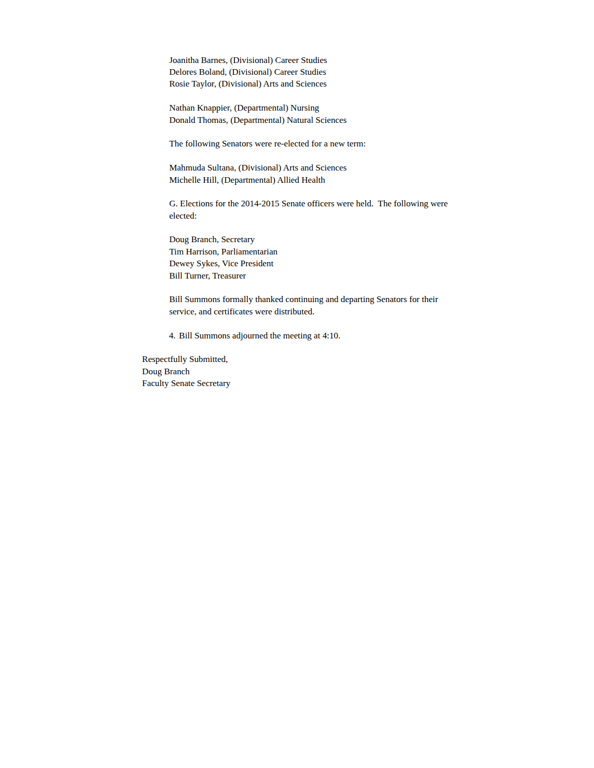Joanitha Barnes, (Divisional) Career Studies
Delores Boland, (Divisional) Career Studies
Rosie Taylor, (Divisional) Arts and Sciences
Nathan Knappier, (Departmental) Nursing
Donald Thomas, (Departmental) Natural Sciences
The following Senators were re-elected for a new term:
Mahmuda Sultana, (Divisional) Arts and Sciences
Michelle Hill, (Departmental) Allied Health
G. Elections for the 2014-2015 Senate officers were held. The following were elected:
Doug Branch, Secretary
Tim Harrison, Parliamentarian
Dewey Sykes, Vice President
Bill Turner, Treasurer
Bill Summons formally thanked continuing and departing Senators for their service, and certificates were distributed.
4. Bill Summons adjourned the meeting at 4:10.
Respectfully Submitted,
Doug Branch
Faculty Senate Secretary